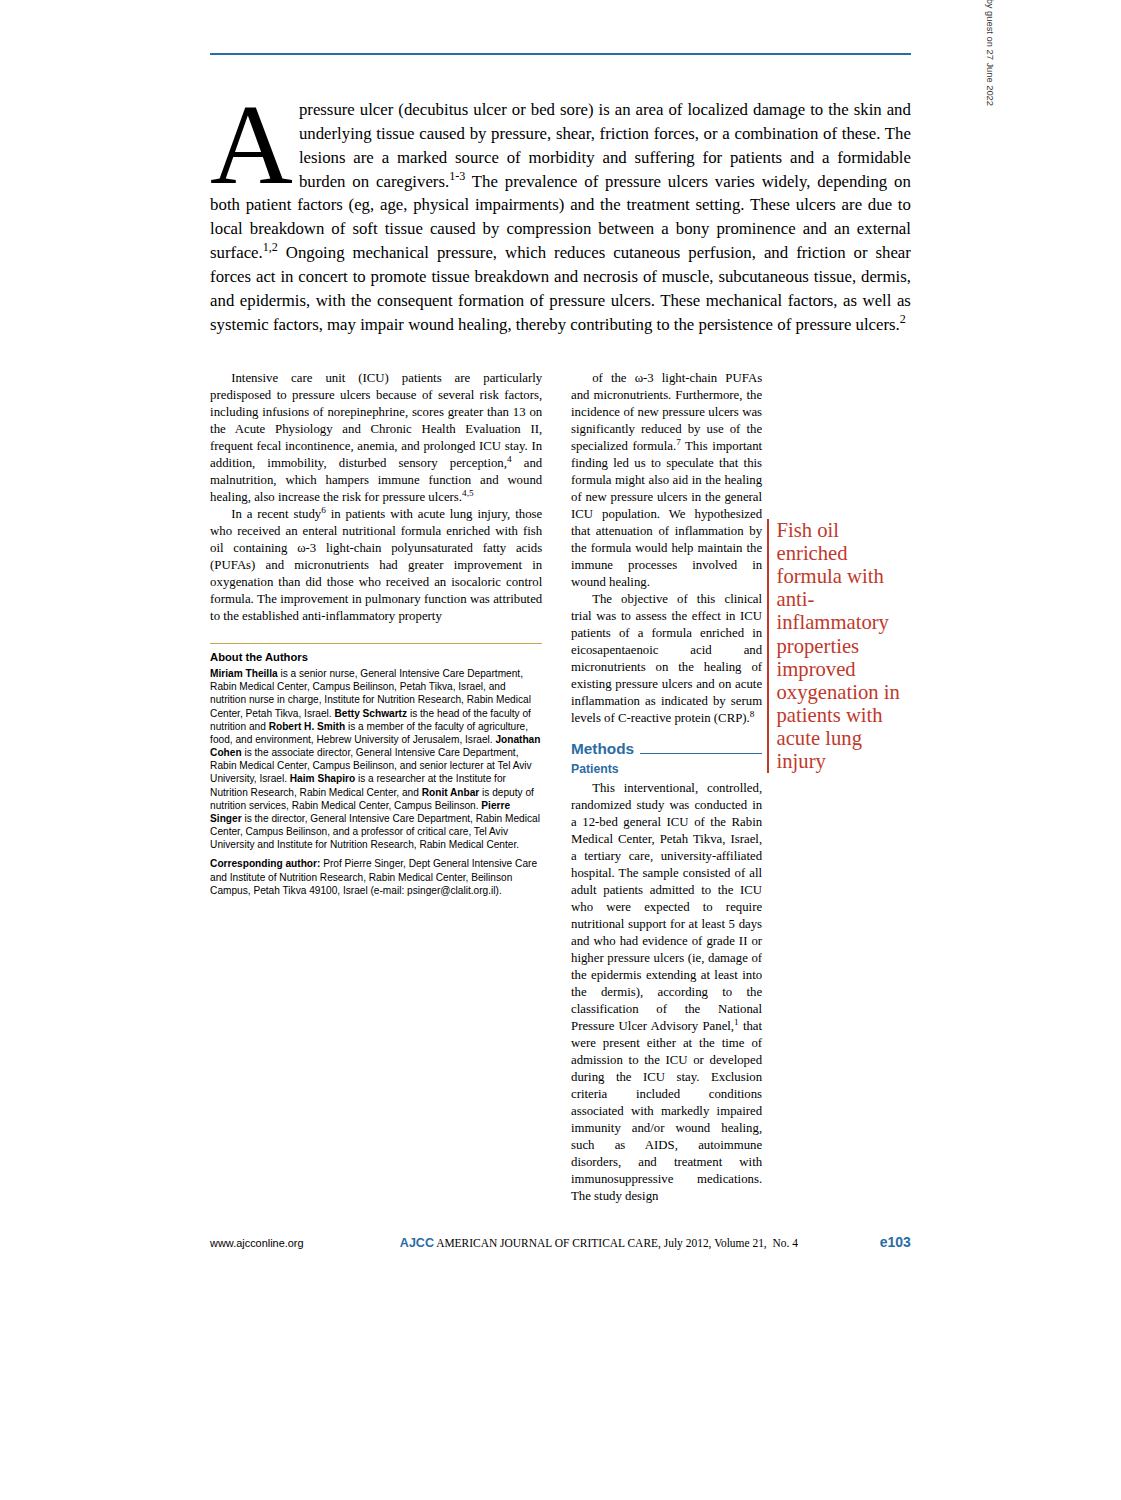Apressure ulcer (decubitus ulcer or bed sore) is an area of localized damage to the skin and underlying tissue caused by pressure, shear, friction forces, or a combination of these. The lesions are a marked source of morbidity and suffering for patients and a formidable burden on caregivers.1-3 The prevalence of pressure ulcers varies widely, depending on both patient factors (eg, age, physical impairments) and the treatment setting. These ulcers are due to local breakdown of soft tissue caused by compression between a bony prominence and an external surface.1,2 Ongoing mechanical pressure, which reduces cutaneous perfusion, and friction or shear forces act in concert to promote tissue breakdown and necrosis of muscle, subcutaneous tissue, dermis, and epidermis, with the consequent formation of pressure ulcers. These mechanical factors, as well as systemic factors, may impair wound healing, thereby contributing to the persistence of pressure ulcers.2
Intensive care unit (ICU) patients are particularly predisposed to pressure ulcers because of several risk factors, including infusions of norepinephrine, scores greater than 13 on the Acute Physiology and Chronic Health Evaluation II, frequent fecal incontinence, anemia, and prolonged ICU stay. In addition, immobility, disturbed sensory perception,4 and malnutrition, which hampers immune function and wound healing, also increase the risk for pressure ulcers.4,5
In a recent study6 in patients with acute lung injury, those who received an enteral nutritional formula enriched with fish oil containing ω-3 light-chain polyunsaturated fatty acids (PUFAs) and micronutrients had greater improvement in oxygenation than did those who received an isocaloric control formula. The improvement in pulmonary function was attributed to the established anti-inflammatory property
About the Authors
Miriam Theilla is a senior nurse, General Intensive Care Department, Rabin Medical Center, Campus Beilinson, Petah Tikva, Israel, and nutrition nurse in charge, Institute for Nutrition Research, Rabin Medical Center, Petah Tikva, Israel. Betty Schwartz is the head of the faculty of nutrition and Robert H. Smith is a member of the faculty of agriculture, food, and environment, Hebrew University of Jerusalem, Israel. Jonathan Cohen is the associate director, General Intensive Care Department, Rabin Medical Center, Campus Beilinson, and senior lecturer at Tel Aviv University, Israel. Haim Shapiro is a researcher at the Institute for Nutrition Research, Rabin Medical Center, and Ronit Anbar is deputy of nutrition services, Rabin Medical Center, Campus Beilinson. Pierre Singer is the director, General Intensive Care Department, Rabin Medical Center, Campus Beilinson, and a professor of critical care, Tel Aviv University and Institute for Nutrition Research, Rabin Medical Center.
Corresponding author: Prof Pierre Singer, Dept General Intensive Care and Institute of Nutrition Research, Rabin Medical Center, Beilinson Campus, Petah Tikva 49100, Israel (e-mail: psinger@clalit.org.il).
of the ω-3 light-chain PUFAs and micronutrients. Furthermore, the incidence of new pressure ulcers was significantly reduced by use of the specialized formula.7 This important finding led us to speculate that this formula might also aid in the healing of new pressure ulcers in the general ICU population. We hypothesized that attenuation of inflammation by the formula would help maintain the immune processes involved in wound healing.
The objective of this clinical trial was to assess the effect in ICU patients of a formula enriched in eicosapentaenoic acid and micronutrients on the healing of existing pressure ulcers and on acute inflammation as indicated by serum levels of C-reactive protein (CRP).8
Methods
Patients
This interventional, controlled, randomized study was conducted in a 12-bed general ICU of the Rabin Medical Center, Petah Tikva, Israel, a tertiary care, university-affiliated hospital. The sample consisted of all adult patients admitted to the ICU who were expected to require nutritional support for at least 5 days and who had evidence of grade II or higher pressure ulcers (ie, damage of the epidermis extending at least into the dermis), according to the classification of the National Pressure Ulcer Advisory Panel,1 that were present either at the time of admission to the ICU or developed during the ICU stay. Exclusion criteria included conditions associated with markedly impaired immunity and/or wound healing, such as AIDS, autoimmune disorders, and treatment with immunosuppressive medications. The study design
Fish oil enriched formula with anti-inflammatory properties improved oxygenation in patients with acute lung injury
Downloaded from http://aacnjournals.org/ajcconline/article-pdf/21/4/e102/97552/e102.pdf by guest on 27 June 2022
www.ajcconline.org
AJCC AMERICAN JOURNAL OF CRITICAL CARE, July 2012, Volume 21, No. 4
e103